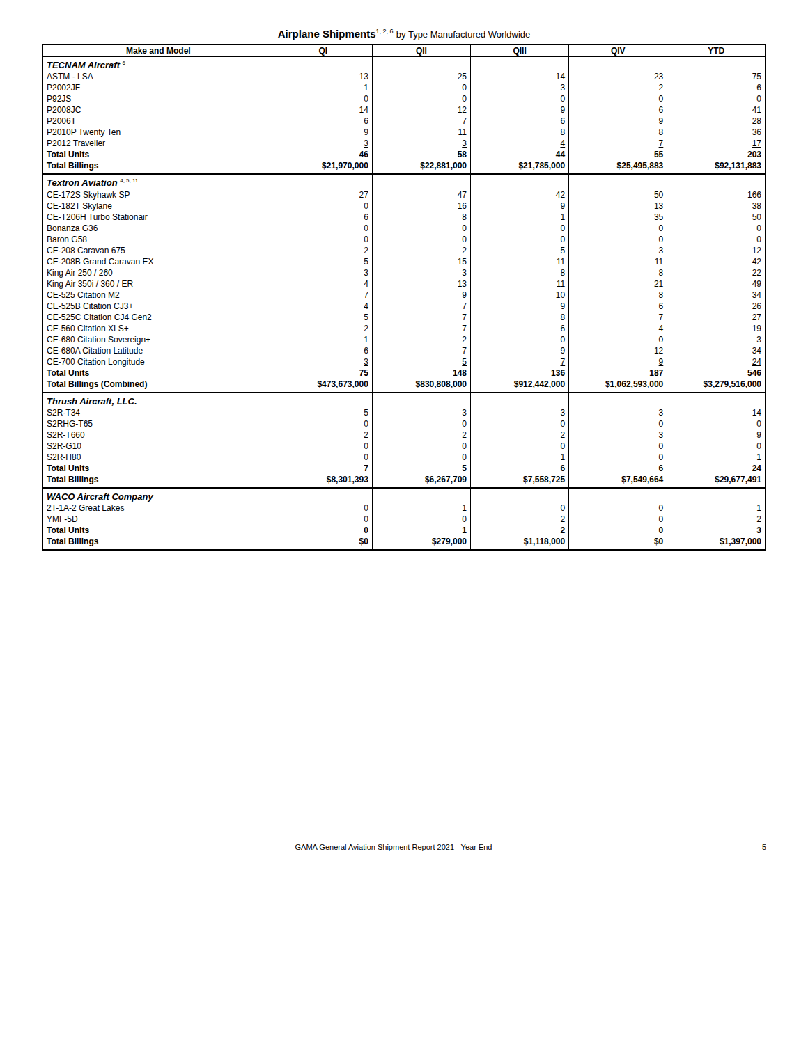Airplane Shipments1, 2, 6 by Type Manufactured Worldwide
| Make and Model | QI | QII | QIII | QIV | YTD |
| --- | --- | --- | --- | --- | --- |
| TECNAM Aircraft 6 | | | | | |
| ASTM - LSA | 13 | 25 | 14 | 23 | 75 |
| P2002JF | 1 | 0 | 3 | 2 | 6 |
| P92JS | 0 | 0 | 0 | 0 | 0 |
| P2008JC | 14 | 12 | 9 | 6 | 41 |
| P2006T | 6 | 7 | 6 | 9 | 28 |
| P2010P Twenty Ten | 9 | 11 | 8 | 8 | 36 |
| P2012 Traveller | 3 | 3 | 4 | 7 | 17 |
| Total Units | 46 | 58 | 44 | 55 | 203 |
| Total Billings | $21,970,000 | $22,881,000 | $21,785,000 | $25,495,883 | $92,131,883 |
| Textron Aviation 4, 5, 11 | | | | | |
| CE-172S Skyhawk SP | 27 | 47 | 42 | 50 | 166 |
| CE-182T Skylane | 0 | 16 | 9 | 13 | 38 |
| CE-T206H Turbo Stationair | 6 | 8 | 1 | 35 | 50 |
| Bonanza G36 | 0 | 0 | 0 | 0 | 0 |
| Baron G58 | 0 | 0 | 0 | 0 | 0 |
| CE-208 Caravan 675 | 2 | 2 | 5 | 3 | 12 |
| CE-208B Grand Caravan EX | 5 | 15 | 11 | 11 | 42 |
| King Air 250 / 260 | 3 | 3 | 8 | 8 | 22 |
| King Air 350i / 360 / ER | 4 | 13 | 11 | 21 | 49 |
| CE-525 Citation M2 | 7 | 9 | 10 | 8 | 34 |
| CE-525B Citation CJ3+ | 4 | 7 | 9 | 6 | 26 |
| CE-525C Citation CJ4 Gen2 | 5 | 7 | 8 | 7 | 27 |
| CE-560 Citation XLS+ | 2 | 7 | 6 | 4 | 19 |
| CE-680 Citation Sovereign+ | 1 | 2 | 0 | 0 | 3 |
| CE-680A Citation Latitude | 6 | 7 | 9 | 12 | 34 |
| CE-700 Citation Longitude | 3 | 5 | 7 | 9 | 24 |
| Total Units | 75 | 148 | 136 | 187 | 546 |
| Total Billings (Combined) | $473,673,000 | $830,808,000 | $912,442,000 | $1,062,593,000 | $3,279,516,000 |
| Thrush Aircraft, LLC. | | | | | |
| S2R-T34 | 5 | 3 | 3 | 3 | 14 |
| S2RHG-T65 | 0 | 0 | 0 | 0 | 0 |
| S2R-T660 | 2 | 2 | 2 | 3 | 9 |
| S2R-G10 | 0 | 0 | 0 | 0 | 0 |
| S2R-H80 | 0 | 0 | 1 | 0 | 1 |
| Total Units | 7 | 5 | 6 | 6 | 24 |
| Total Billings | $8,301,393 | $6,267,709 | $7,558,725 | $7,549,664 | $29,677,491 |
| WACO Aircraft Company | | | | | |
| 2T-1A-2 Great Lakes | 0 | 1 | 0 | 0 | 1 |
| YMF-5D | 0 | 0 | 2 | 0 | 2 |
| Total Units | 0 | 1 | 2 | 0 | 3 |
| Total Billings | $0 | $279,000 | $1,118,000 | $0 | $1,397,000 |
GAMA General Aviation Shipment Report 2021 - Year End
5